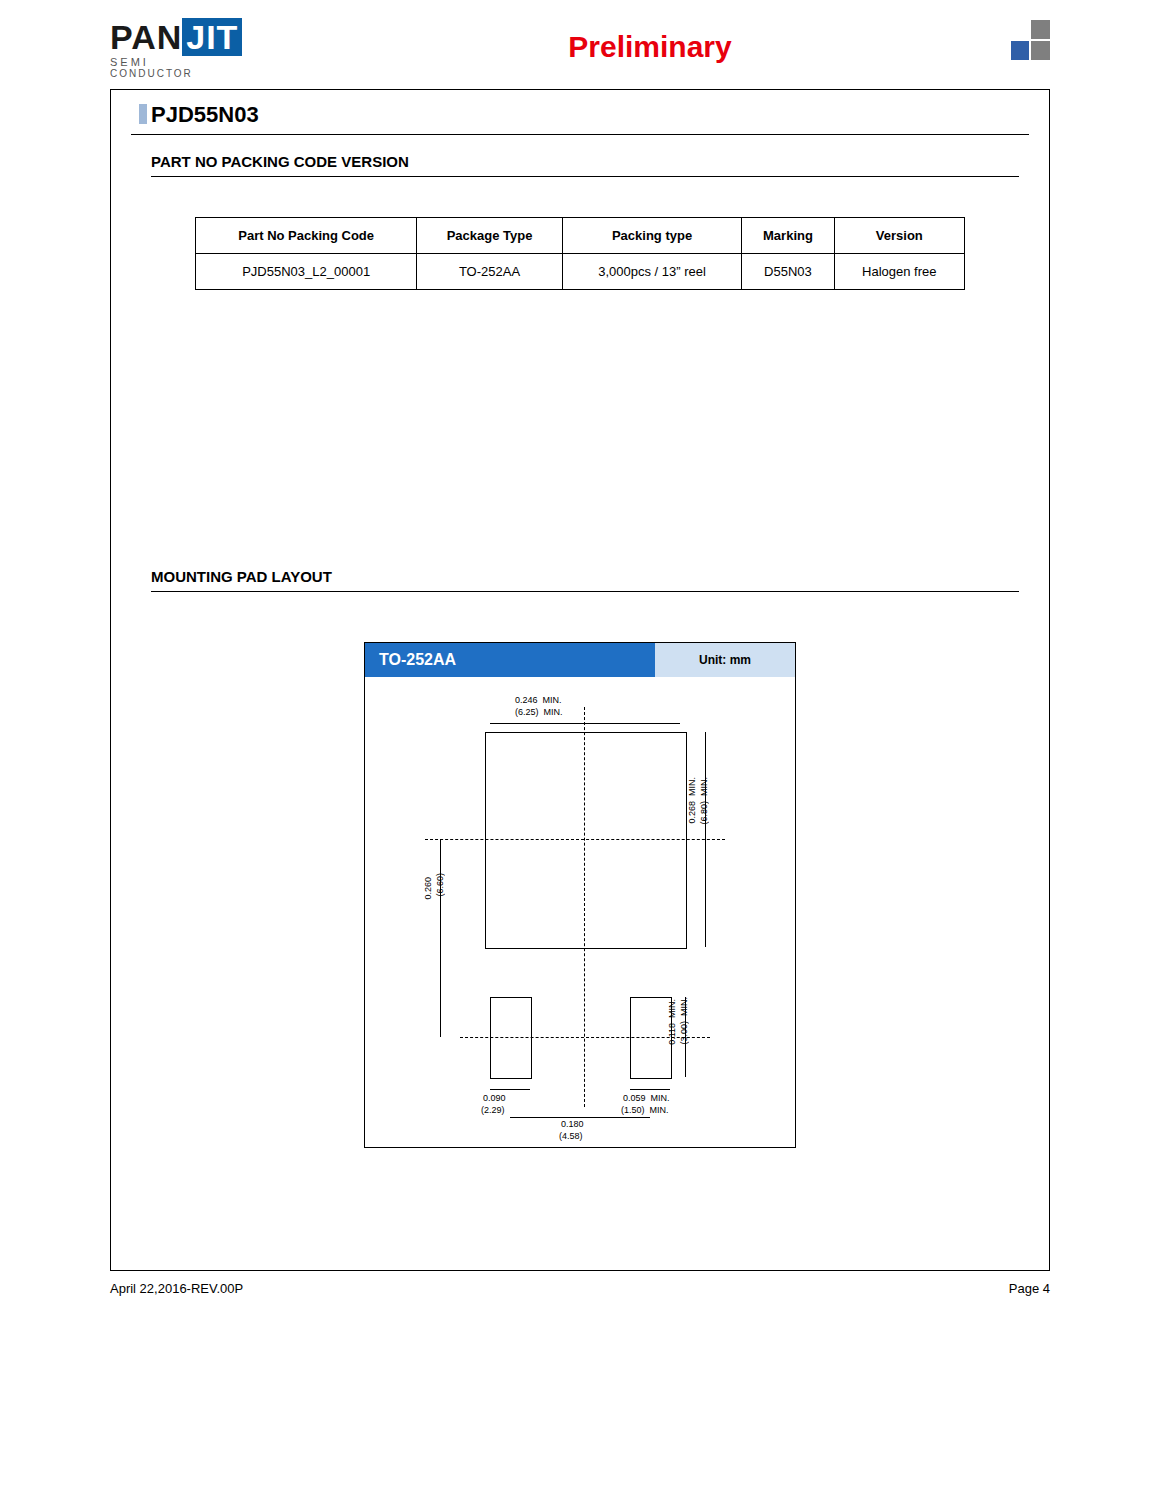PAN JIT
SEMI
CONDUCTOR
Preliminary
PJD55N03
PART NO PACKING CODE VERSION
| Part No Packing Code | Package Type | Packing type | Marking | Version |
| --- | --- | --- | --- | --- |
| PJD55N03_L2_00001 | TO-252AA | 3,000pcs / 13” reel | D55N03 | Halogen free |
MOUNTING PAD LAYOUT
TO-252AA
Unit: mm
0.246 MIN.
(6.25) MIN.
0.268 MIN.
(6.80) MIN.
0.260
(6.60)
0.118 MIN.
(3.00) MIN.
0.090
(2.29)
0.059 MIN.
(1.50) MIN.
0.180
(4.58)
April 22,2016-REV.00P
Page 4